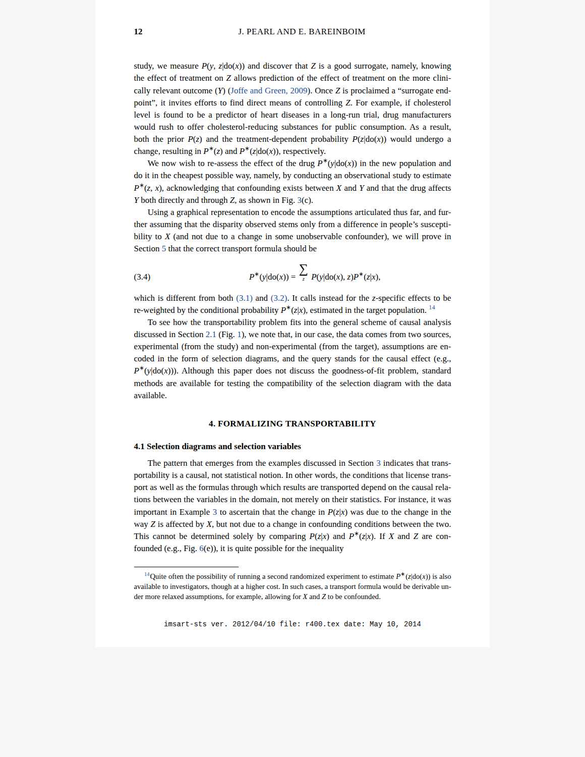12 J. PEARL AND E. BAREINBOIM
study, we measure P(y, z|do(x)) and discover that Z is a good surrogate, namely, knowing the effect of treatment on Z allows prediction of the effect of treatment on the more clinically relevant outcome (Y) (Joffe and Green, 2009). Once Z is proclaimed a “surrogate endpoint”, it invites efforts to find direct means of controlling Z. For example, if cholesterol level is found to be a predictor of heart diseases in a long-run trial, drug manufacturers would rush to offer cholesterol-reducing substances for public consumption. As a result, both the prior P(z) and the treatment-dependent probability P(z|do(x)) would undergo a change, resulting in P∗(z) and P∗(z|do(x)), respectively.
We now wish to re-assess the effect of the drug P∗(y|do(x)) in the new population and do it in the cheapest possible way, namely, by conducting an observational study to estimate P∗(z, x), acknowledging that confounding exists between X and Y and that the drug affects Y both directly and through Z, as shown in Fig. 3(c).
Using a graphical representation to encode the assumptions articulated thus far, and further assuming that the disparity observed stems only from a difference in people’s susceptibility to X (and not due to a change in some unobservable confounder), we will prove in Section 5 that the correct transport formula should be
(3.4) P∗(y|do(x)) = ∑z P(y|do(x), z)P∗(z|x),
which is different from both (3.1) and (3.2). It calls instead for the z-specific effects to be re-weighted by the conditional probability P∗(z|x), estimated in the target population. 14
To see how the transportability problem fits into the general scheme of causal analysis discussed in Section 2.1 (Fig. 1), we note that, in our case, the data comes from two sources, experimental (from the study) and non-experimental (from the target), assumptions are encoded in the form of selection diagrams, and the query stands for the causal effect (e.g., P∗(y|do(x))). Although this paper does not discuss the goodness-of-fit problem, standard methods are available for testing the compatibility of the selection diagram with the data available.
4. FORMALIZING TRANSPORTABILITY
4.1 Selection diagrams and selection variables
The pattern that emerges from the examples discussed in Section 3 indicates that transportability is a causal, not statistical notion. In other words, the conditions that license transport as well as the formulas through which results are transported depend on the causal relations between the variables in the domain, not merely on their statistics. For instance, it was important in Example 3 to ascertain that the change in P(z|x) was due to the change in the way Z is affected by X, but not due to a change in confounding conditions between the two. This cannot be determined solely by comparing P(z|x) and P∗(z|x). If X and Z are confounded (e.g., Fig. 6(e)), it is quite possible for the inequality
14Quite often the possibility of running a second randomized experiment to estimate P∗(z|do(x)) is also available to investigators, though at a higher cost. In such cases, a transport formula would be derivable under more relaxed assumptions, for example, allowing for X and Z to be confounded.
imsart-sts ver. 2012/04/10 file: r400.tex date: May 10, 2014